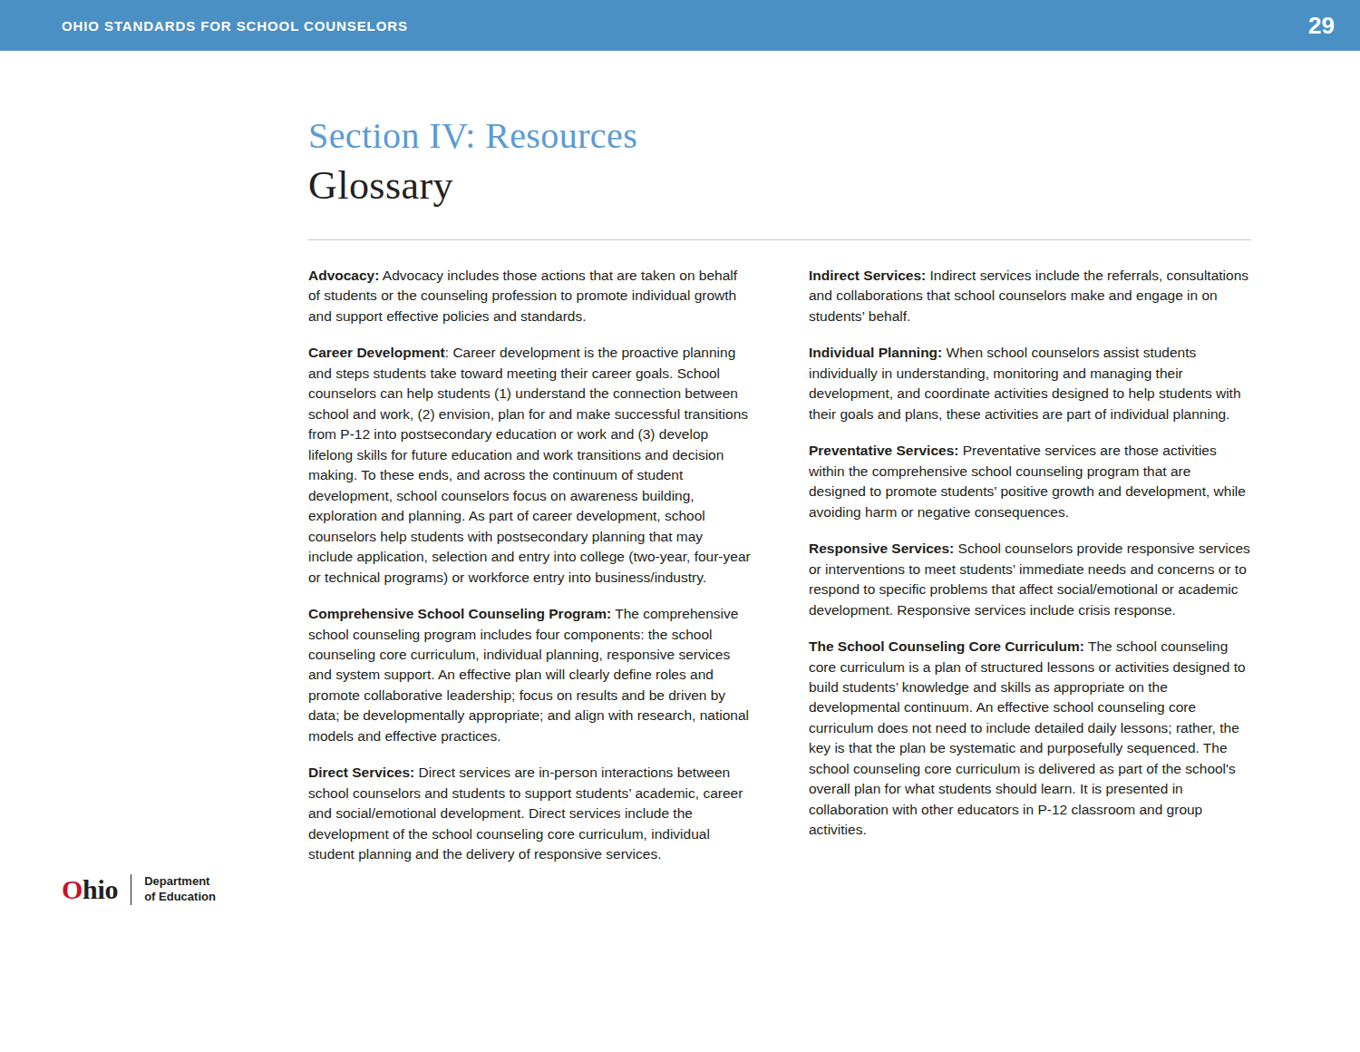Ohio Standards for School Counselors
29
Section IV: Resources
Glossary
Advocacy: Advocacy includes those actions that are taken on behalf of students or the counseling profession to promote individual growth and support effective policies and standards.
Career Development: Career development is the proactive planning and steps students take toward meeting their career goals. School counselors can help students (1) understand the connection between school and work, (2) envision, plan for and make successful transitions from P-12 into postsecondary education or work and (3) develop lifelong skills for future education and work transitions and decision making. To these ends, and across the continuum of student development, school counselors focus on awareness building, exploration and planning. As part of career development, school counselors help students with postsecondary planning that may include application, selection and entry into college (two-year, four-year or technical programs) or workforce entry into business/industry.
Comprehensive School Counseling Program: The comprehensive school counseling program includes four components: the school counseling core curriculum, individual planning, responsive services and system support. An effective plan will clearly define roles and promote collaborative leadership; focus on results and be driven by data; be developmentally appropriate; and align with research, national models and effective practices.
Direct Services: Direct services are in-person interactions between school counselors and students to support students’ academic, career and social/emotional development. Direct services include the development of the school counseling core curriculum, individual student planning and the delivery of responsive services.
Indirect Services: Indirect services include the referrals, consultations and collaborations that school counselors make and engage in on students’ behalf.
Individual Planning: When school counselors assist students individually in understanding, monitoring and managing their development, and coordinate activities designed to help students with their goals and plans, these activities are part of individual planning.
Preventative Services: Preventative services are those activities within the comprehensive school counseling program that are designed to promote students’ positive growth and development, while avoiding harm or negative consequences.
Responsive Services: School counselors provide responsive services or interventions to meet students’ immediate needs and concerns or to respond to specific problems that affect social/emotional or academic development. Responsive services include crisis response.
The School Counseling Core Curriculum: The school counseling core curriculum is a plan of structured lessons or activities designed to build students’ knowledge and skills as appropriate on the developmental continuum. An effective school counseling core curriculum does not need to include detailed daily lessons; rather, the key is that the plan be systematic and purposefully sequenced. The school counseling core curriculum is delivered as part of the school's overall plan for what students should learn. It is presented in collaboration with other educators in P-12 classroom and group activities.
Ohio
Department
of Education